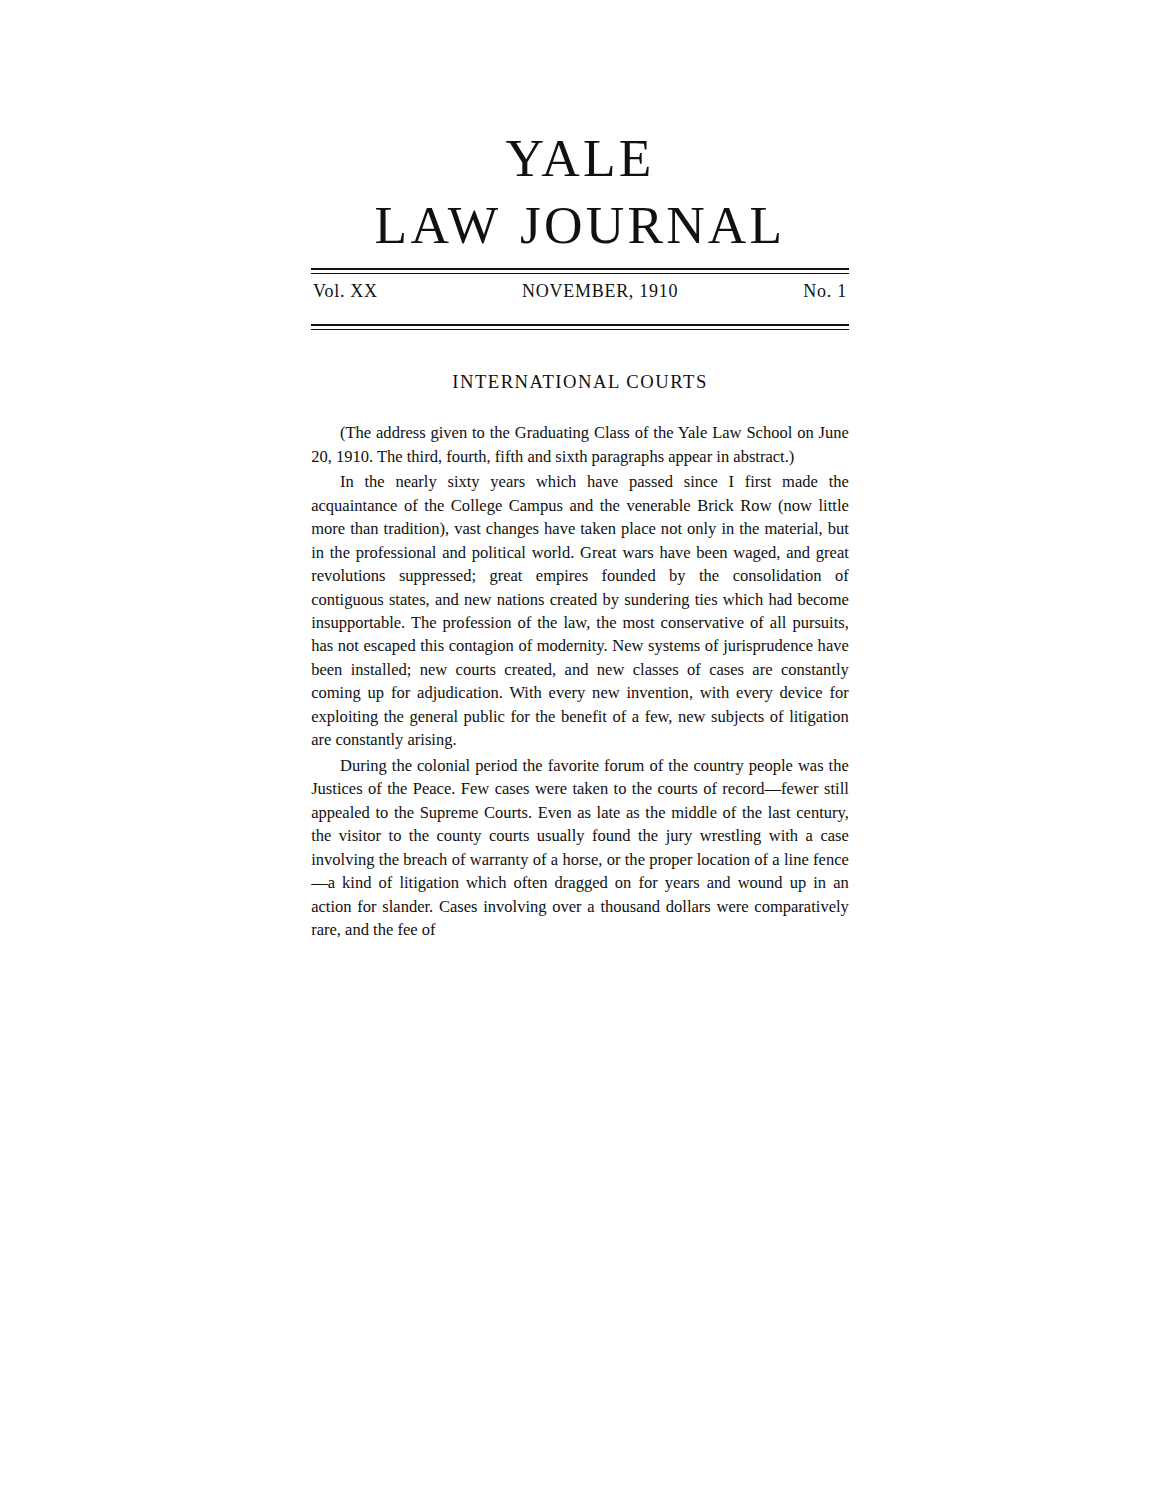YALE
LAW JOURNAL
Vol. XX NOVEMBER, 1910 No. 1
INTERNATIONAL COURTS
(The address given to the Graduating Class of the Yale Law School on June 20, 1910. The third, fourth, fifth and sixth paragraphs appear in abstract.)
In the nearly sixty years which have passed since I first made the acquaintance of the College Campus and the venerable Brick Row (now little more than tradition), vast changes have taken place not only in the material, but in the professional and political world. Great wars have been waged, and great revolutions suppressed; great empires founded by the consolidation of contiguous states, and new nations created by sundering ties which had become insupportable. The profession of the law, the most conservative of all pursuits, has not escaped this contagion of modernity. New systems of jurisprudence have been installed; new courts created, and new classes of cases are constantly coming up for adjudication. With every new invention, with every device for exploiting the general public for the benefit of a few, new subjects of litigation are constantly arising.
During the colonial period the favorite forum of the country people was the Justices of the Peace. Few cases were taken to the courts of record—fewer still appealed to the Supreme Courts. Even as late as the middle of the last century, the visitor to the county courts usually found the jury wrestling with a case involving the breach of warranty of a horse, or the proper location of a line fence—a kind of litigation which often dragged on for years and wound up in an action for slander. Cases involving over a thousand dollars were comparatively rare, and the fee of